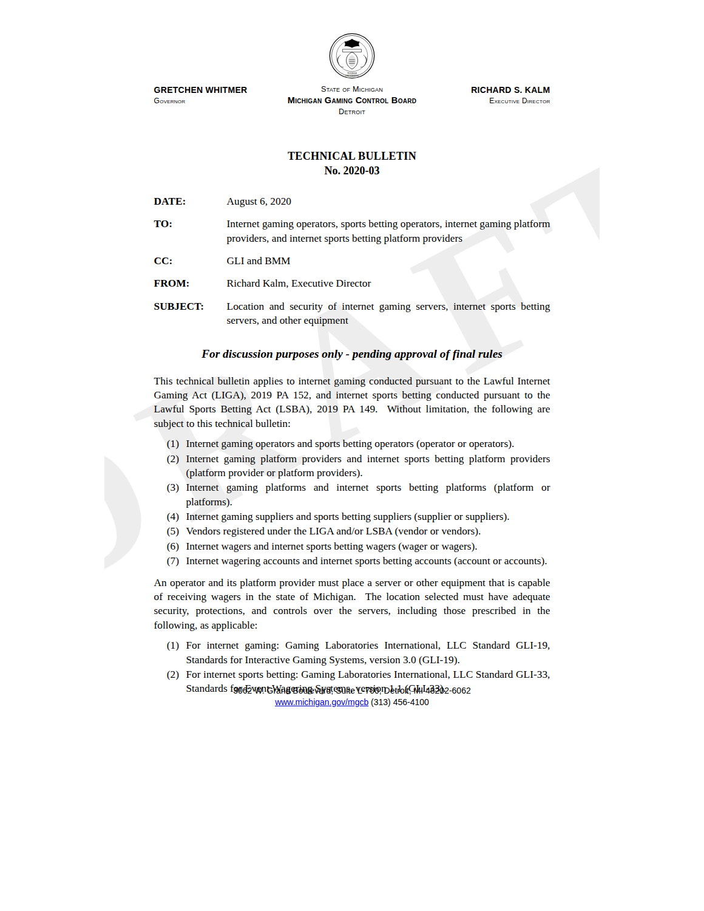DRAFT
TUEBOR CIRCUMSPICE
GRETCHEN WHITMER
Governor
State of Michigan
Michigan Gaming Control Board
Detroit
RICHARD S. KALM
Executive Director
TECHNICAL BULLETIN
No. 2020-03
| DATE: | August 6, 2020 |
| TO: | Internet gaming operators, sports betting operators, internet gaming platform providers, and internet sports betting platform providers |
| CC: | GLI and BMM |
| FROM: | Richard Kalm, Executive Director |
| SUBJECT: | Location and security of internet gaming servers, internet sports betting servers, and other equipment |
For discussion purposes only - pending approval of final rules
This technical bulletin applies to internet gaming conducted pursuant to the Lawful Internet Gaming Act (LIGA), 2019 PA 152, and internet sports betting conducted pursuant to the Lawful Sports Betting Act (LSBA), 2019 PA 149. Without limitation, the following are subject to this technical bulletin:
(1) Internet gaming operators and sports betting operators (operator or operators).
(2) Internet gaming platform providers and internet sports betting platform providers (platform provider or platform providers).
(3) Internet gaming platforms and internet sports betting platforms (platform or platforms).
(4) Internet gaming suppliers and sports betting suppliers (supplier or suppliers).
(5) Vendors registered under the LIGA and/or LSBA (vendor or vendors).
(6) Internet wagers and internet sports betting wagers (wager or wagers).
(7) Internet wagering accounts and internet sports betting accounts (account or accounts).
An operator and its platform provider must place a server or other equipment that is capable of receiving wagers in the state of Michigan. The location selected must have adequate security, protections, and controls over the servers, including those prescribed in the following, as applicable:
(1) For internet gaming: Gaming Laboratories International, LLC Standard GLI-19, Standards for Interactive Gaming Systems, version 3.0 (GLI-19).
(2) For internet sports betting: Gaming Laboratories International, LLC Standard GLI-33, Standards for Event Wagering Systems, version 1.1 (GLI-33).
3062 W. Grand Boulevard, Suite L-700, Detroit, MI 48202-6062
www.michigan.gov/mgcb (313) 456-4100